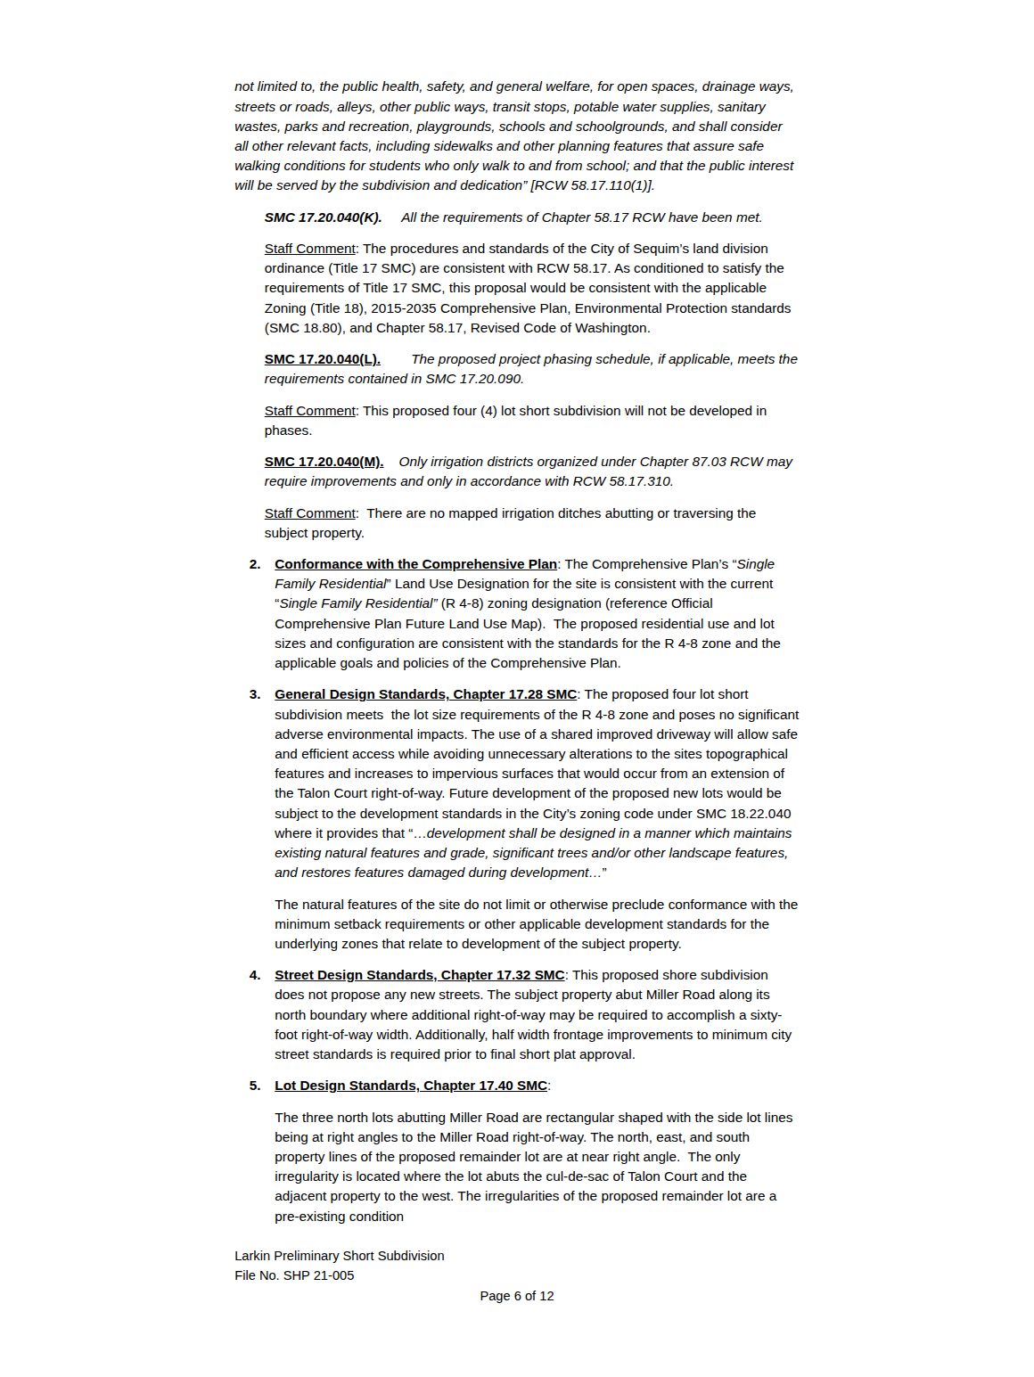not limited to, the public health, safety, and general welfare, for open spaces, drainage ways, streets or roads, alleys, other public ways, transit stops, potable water supplies, sanitary wastes, parks and recreation, playgrounds, schools and schoolgrounds, and shall consider all other relevant facts, including sidewalks and other planning features that assure safe walking conditions for students who only walk to and from school; and that the public interest will be served by the subdivision and dedication” [RCW 58.17.110(1)].
SMC 17.20.040(K). All the requirements of Chapter 58.17 RCW have been met.
Staff Comment: The procedures and standards of the City of Sequim’s land division ordinance (Title 17 SMC) are consistent with RCW 58.17. As conditioned to satisfy the requirements of Title 17 SMC, this proposal would be consistent with the applicable Zoning (Title 18), 2015-2035 Comprehensive Plan, Environmental Protection standards (SMC 18.80), and Chapter 58.17, Revised Code of Washington.
SMC 17.20.040(L). The proposed project phasing schedule, if applicable, meets the requirements contained in SMC 17.20.090.
Staff Comment: This proposed four (4) lot short subdivision will not be developed in phases.
SMC 17.20.040(M). Only irrigation districts organized under Chapter 87.03 RCW may require improvements and only in accordance with RCW 58.17.310.
Staff Comment: There are no mapped irrigation ditches abutting or traversing the subject property.
Conformance with the Comprehensive Plan: The Comprehensive Plan’s “Single Family Residential” Land Use Designation for the site is consistent with the current “Single Family Residential” (R 4-8) zoning designation (reference Official Comprehensive Plan Future Land Use Map). The proposed residential use and lot sizes and configuration are consistent with the standards for the R 4-8 zone and the applicable goals and policies of the Comprehensive Plan.
General Design Standards, Chapter 17.28 SMC: The proposed four lot short subdivision meets the lot size requirements of the R 4-8 zone and poses no significant adverse environmental impacts. The use of a shared improved driveway will allow safe and efficient access while avoiding unnecessary alterations to the sites topographical features and increases to impervious surfaces that would occur from an extension of the Talon Court right-of-way. Future development of the proposed new lots would be subject to the development standards in the City’s zoning code under SMC 18.22.040 where it provides that “…development shall be designed in a manner which maintains existing natural features and grade, significant trees and/or other landscape features, and restores features damaged during development…”
The natural features of the site do not limit or otherwise preclude conformance with the minimum setback requirements or other applicable development standards for the underlying zones that relate to development of the subject property.
Street Design Standards, Chapter 17.32 SMC: This proposed shore subdivision does not propose any new streets. The subject property abut Miller Road along its north boundary where additional right-of-way may be required to accomplish a sixty-foot right-of-way width. Additionally, half width frontage improvements to minimum city street standards is required prior to final short plat approval.
Lot Design Standards, Chapter 17.40 SMC:
The three north lots abutting Miller Road are rectangular shaped with the side lot lines being at right angles to the Miller Road right-of-way. The north, east, and south property lines of the proposed remainder lot are at near right angle. The only irregularity is located where the lot abuts the cul-de-sac of Talon Court and the adjacent property to the west. The irregularities of the proposed remainder lot are a pre-existing condition
Larkin Preliminary Short Subdivision
File No. SHP 21-005
Page 6 of 12